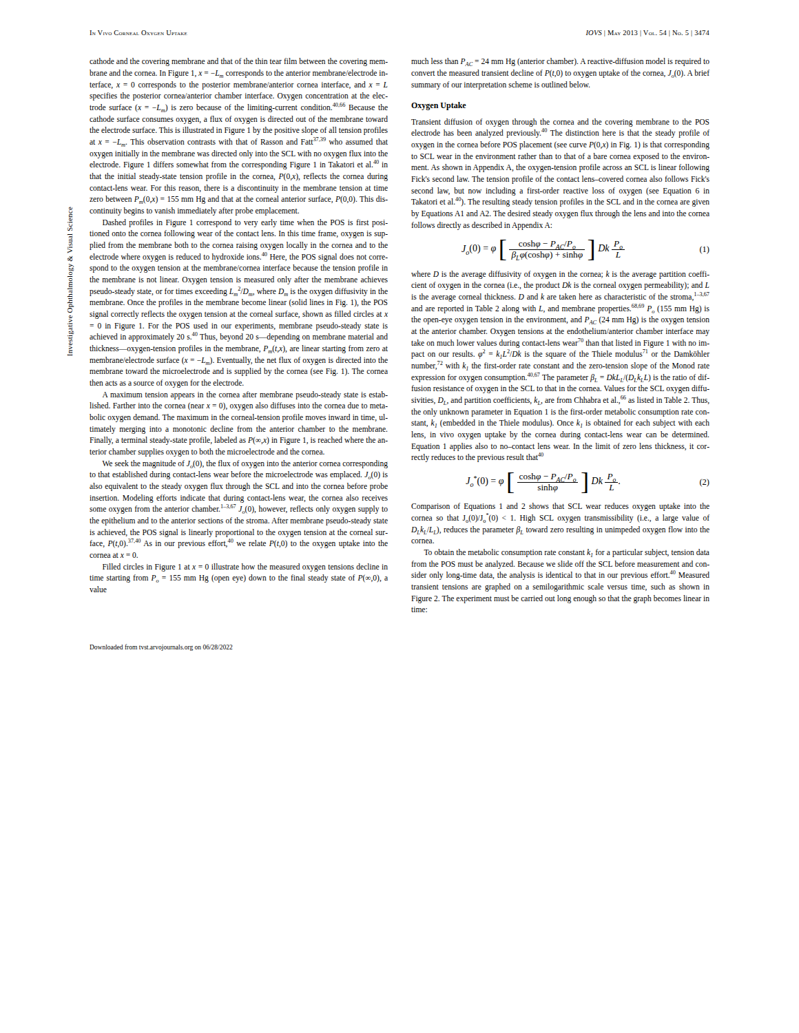Investigative Ophthalmology & Visual Science
In Vivo Corneal Oxygen Uptake
IOVS | May 2013 | Vol. 54 | No. 5 | 3474
cathode and the covering membrane and that of the thin tear film between the covering membrane and the cornea. In Figure 1, x = −Lm corresponds to the anterior membrane/electrode interface, x = 0 corresponds to the posterior membrane/anterior cornea interface, and x = L specifies the posterior cornea/anterior chamber interface. Oxygen concentration at the electrode surface (x = −Lm) is zero because of the limiting-current condition.40,66 Because the cathode surface consumes oxygen, a flux of oxygen is directed out of the membrane toward the electrode surface. This is illustrated in Figure 1 by the positive slope of all tension profiles at x = −Lm. This observation contrasts with that of Rasson and Fatt37,39 who assumed that oxygen initially in the membrane was directed only into the SCL with no oxygen flux into the electrode. Figure 1 differs somewhat from the corresponding Figure 1 in Takatori et al.40 in that the initial steady-state tension profile in the cornea, P(0,x), reflects the cornea during contact-lens wear. For this reason, there is a discontinuity in the membrane tension at time zero between Pm(0,x) = 155 mm Hg and that at the corneal anterior surface, P(0,0). This discontinuity begins to vanish immediately after probe emplacement.
Dashed profiles in Figure 1 correspond to very early time when the POS is first positioned onto the cornea following wear of the contact lens. In this time frame, oxygen is supplied from the membrane both to the cornea raising oxygen locally in the cornea and to the electrode where oxygen is reduced to hydroxide ions.40 Here, the POS signal does not correspond to the oxygen tension at the membrane/cornea interface because the tension profile in the membrane is not linear. Oxygen tension is measured only after the membrane achieves pseudo-steady state, or for times exceeding Lm2/Dm, where Dm is the oxygen diffusivity in the membrane. Once the profiles in the membrane become linear (solid lines in Fig. 1), the POS signal correctly reflects the oxygen tension at the corneal surface, shown as filled circles at x = 0 in Figure 1. For the POS used in our experiments, membrane pseudo-steady state is achieved in approximately 20 s.40 Thus, beyond 20 s—depending on membrane material and thickness—oxygen-tension profiles in the membrane, Pm(t,x), are linear starting from zero at membrane/electrode surface (x = −Lm). Eventually, the net flux of oxygen is directed into the membrane toward the microelectrode and is supplied by the cornea (see Fig. 1). The cornea then acts as a source of oxygen for the electrode.
A maximum tension appears in the cornea after membrane pseudo-steady state is established. Farther into the cornea (near x = 0), oxygen also diffuses into the cornea due to metabolic oxygen demand. The maximum in the corneal-tension profile moves inward in time, ultimately merging into a monotonic decline from the anterior chamber to the membrane. Finally, a terminal steady-state profile, labeled as P(∞,x) in Figure 1, is reached where the anterior chamber supplies oxygen to both the microelectrode and the cornea.
We seek the magnitude of Jo(0), the flux of oxygen into the anterior cornea corresponding to that established during contact-lens wear before the microelectrode was emplaced. Jo(0) is also equivalent to the steady oxygen flux through the SCL and into the cornea before probe insertion. Modeling efforts indicate that during contact-lens wear, the cornea also receives some oxygen from the anterior chamber.1–3,67 Jo(0), however, reflects only oxygen supply to the epithelium and to the anterior sections of the stroma. After membrane pseudo-steady state is achieved, the POS signal is linearly proportional to the oxygen tension at the corneal surface, P(t,0).37,40 As in our previous effort,40 we relate P(t,0) to the oxygen uptake into the cornea at x = 0.
Filled circles in Figure 1 at x = 0 illustrate how the measured oxygen tensions decline in time starting from Po = 155 mm Hg (open eye) down to the final steady state of P(∞,0), a value
much less than PAC = 24 mm Hg (anterior chamber). A reactive-diffusion model is required to convert the measured transient decline of P(t,0) to oxygen uptake of the cornea, Jo(0). A brief summary of our interpretation scheme is outlined below.
Oxygen Uptake
Transient diffusion of oxygen through the cornea and the covering membrane to the POS electrode has been analyzed previously.40 The distinction here is that the steady profile of oxygen in the cornea before POS placement (see curve P(0,x) in Fig. 1) is that corresponding to SCL wear in the environment rather than to that of a bare cornea exposed to the environment. As shown in Appendix A, the oxygen-tension profile across an SCL is linear following Fick's second law. The tension profile of the contact lens–covered cornea also follows Fick's second law, but now including a first-order reactive loss of oxygen (see Equation 6 in Takatori et al.40). The resulting steady tension profiles in the SCL and in the cornea are given by Equations A1 and A2. The desired steady oxygen flux through the lens and into the cornea follows directly as described in Appendix A:
Jo(0) = φ [ coshφ − PAC/Po βLφ(coshφ) + sinhφ ] Dk Po L
(1)
where D is the average diffusivity of oxygen in the cornea; k is the average partition coefficient of oxygen in the cornea (i.e., the product Dk is the corneal oxygen permeability); and L is the average corneal thickness. D and k are taken here as characteristic of the stroma,1–3,67 and are reported in Table 2 along with L, and membrane properties.68,69 Po (155 mm Hg) is the open-eye oxygen tension in the environment, and PAC (24 mm Hg) is the oxygen tension at the anterior chamber. Oxygen tensions at the endothelium/anterior chamber interface may take on much lower values during contact-lens wear70 than that listed in Figure 1 with no impact on our results. φ2 = k1L2/Dk is the square of the Thiele modulus71 or the Damköhler number,72 with k1 the first-order rate constant and the zero-tension slope of the Monod rate expression for oxygen consumption.40,67 The parameter βL = DkLL/(DLkLL) is the ratio of diffusion resistance of oxygen in the SCL to that in the cornea. Values for the SCL oxygen diffusivities, DL, and partition coefficients, kL, are from Chhabra et al.,66 as listed in Table 2. Thus, the only unknown parameter in Equation 1 is the first-order metabolic consumption rate constant, k1 (embedded in the Thiele modulus). Once k1 is obtained for each subject with each lens, in vivo oxygen uptake by the cornea during contact-lens wear can be determined. Equation 1 applies also to no–contact lens wear. In the limit of zero lens thickness, it correctly reduces to the previous result that40
Jo*(0) = φ [ coshφ − PAC/Po sinhφ ] Dk Po L .
(2)
Comparison of Equations 1 and 2 shows that SCL wear reduces oxygen uptake into the cornea so that Jo(0)/Jo*(0) < 1. High SCL oxygen transmissibility (i.e., a large value of DLkL/LL), reduces the parameter βL toward zero resulting in unimpeded oxygen flow into the cornea.
To obtain the metabolic consumption rate constant k1 for a particular subject, tension data from the POS must be analyzed. Because we slide off the SCL before measurement and consider only long-time data, the analysis is identical to that in our previous effort.40 Measured transient tensions are graphed on a semilogarithmic scale versus time, such as shown in Figure 2. The experiment must be carried out long enough so that the graph becomes linear in time:
Downloaded from tvst.arvojournals.org on 06/28/2022